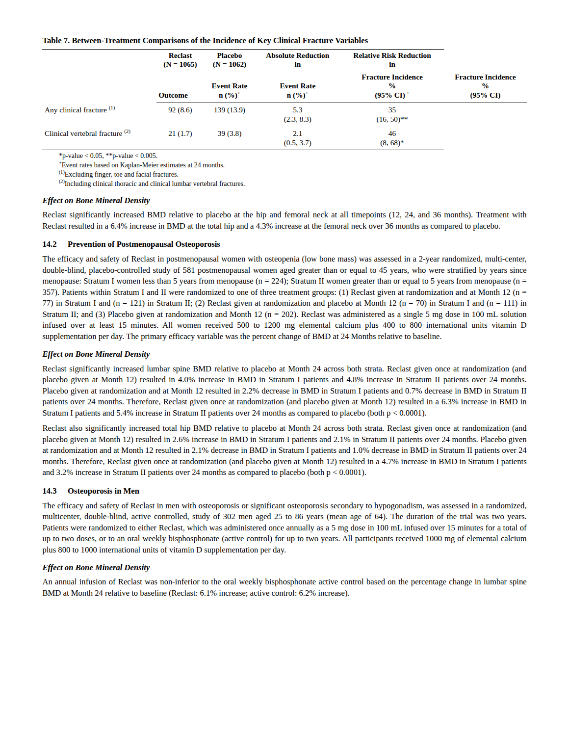Table 7. Between-Treatment Comparisons of the Incidence of Key Clinical Fracture Variables
| | Reclast (N = 1065) | Placebo (N = 1062) | Absolute Reduction in | Relative Risk Reduction in |
| --- | --- | --- | --- | --- |
| Outcome | Event Rate n (%) + | Event Rate n (%) + | Fracture Incidence % (95% CI) + | Fracture Incidence % (95% CI) |
| Any clinical fracture (1) | 92 (8.6) | 139 (13.9) | 5.3 (2.3, 8.3) | 35 (16, 50)** |
| Clinical vertebral fracture (2) | 21 (1.7) | 39 (3.8) | 2.1 (0.5, 3.7) | 46 (8, 68)* |
*p-value < 0.05, **p-value < 0.005.
+Event rates based on Kaplan-Meier estimates at 24 months.
(1)Excluding finger, toe and facial fractures.
(2)Including clinical thoracic and clinical lumbar vertebral fractures.
Effect on Bone Mineral Density
Reclast significantly increased BMD relative to placebo at the hip and femoral neck at all timepoints (12, 24, and 36 months). Treatment with Reclast resulted in a 6.4% increase in BMD at the total hip and a 4.3% increase at the femoral neck over 36 months as compared to placebo.
14.2 Prevention of Postmenopausal Osteoporosis
The efficacy and safety of Reclast in postmenopausal women with osteopenia (low bone mass) was assessed in a 2-year randomized, multi-center, double-blind, placebo-controlled study of 581 postmenopausal women aged greater than or equal to 45 years, who were stratified by years since menopause: Stratum I women less than 5 years from menopause (n = 224); Stratum II women greater than or equal to 5 years from menopause (n = 357). Patients within Stratum I and II were randomized to one of three treatment groups: (1) Reclast given at randomization and at Month 12 (n = 77) in Stratum I and (n = 121) in Stratum II; (2) Reclast given at randomization and placebo at Month 12 (n = 70) in Stratum I and (n = 111) in Stratum II; and (3) Placebo given at randomization and Month 12 (n = 202). Reclast was administered as a single 5 mg dose in 100 mL solution infused over at least 15 minutes. All women received 500 to 1200 mg elemental calcium plus 400 to 800 international units vitamin D supplementation per day. The primary efficacy variable was the percent change of BMD at 24 Months relative to baseline.
Effect on Bone Mineral Density
Reclast significantly increased lumbar spine BMD relative to placebo at Month 24 across both strata. Reclast given once at randomization (and placebo given at Month 12) resulted in 4.0% increase in BMD in Stratum I patients and 4.8% increase in Stratum II patients over 24 months. Placebo given at randomization and at Month 12 resulted in 2.2% decrease in BMD in Stratum I patients and 0.7% decrease in BMD in Stratum II patients over 24 months. Therefore, Reclast given once at randomization (and placebo given at Month 12) resulted in a 6.3% increase in BMD in Stratum I patients and 5.4% increase in Stratum II patients over 24 months as compared to placebo (both p < 0.0001).
Reclast also significantly increased total hip BMD relative to placebo at Month 24 across both strata. Reclast given once at randomization (and placebo given at Month 12) resulted in 2.6% increase in BMD in Stratum I patients and 2.1% in Stratum II patients over 24 months. Placebo given at randomization and at Month 12 resulted in 2.1% decrease in BMD in Stratum I patients and 1.0% decrease in BMD in Stratum II patients over 24 months. Therefore, Reclast given once at randomization (and placebo given at Month 12) resulted in a 4.7% increase in BMD in Stratum I patients and 3.2% increase in Stratum II patients over 24 months as compared to placebo (both p < 0.0001).
14.3 Osteoporosis in Men
The efficacy and safety of Reclast in men with osteoporosis or significant osteoporosis secondary to hypogonadism, was assessed in a randomized, multicenter, double-blind, active controlled, study of 302 men aged 25 to 86 years (mean age of 64). The duration of the trial was two years. Patients were randomized to either Reclast, which was administered once annually as a 5 mg dose in 100 mL infused over 15 minutes for a total of up to two doses, or to an oral weekly bisphosphonate (active control) for up to two years. All participants received 1000 mg of elemental calcium plus 800 to 1000 international units of vitamin D supplementation per day.
Effect on Bone Mineral Density
An annual infusion of Reclast was non-inferior to the oral weekly bisphosphonate active control based on the percentage change in lumbar spine BMD at Month 24 relative to baseline (Reclast: 6.1% increase; active control: 6.2% increase).